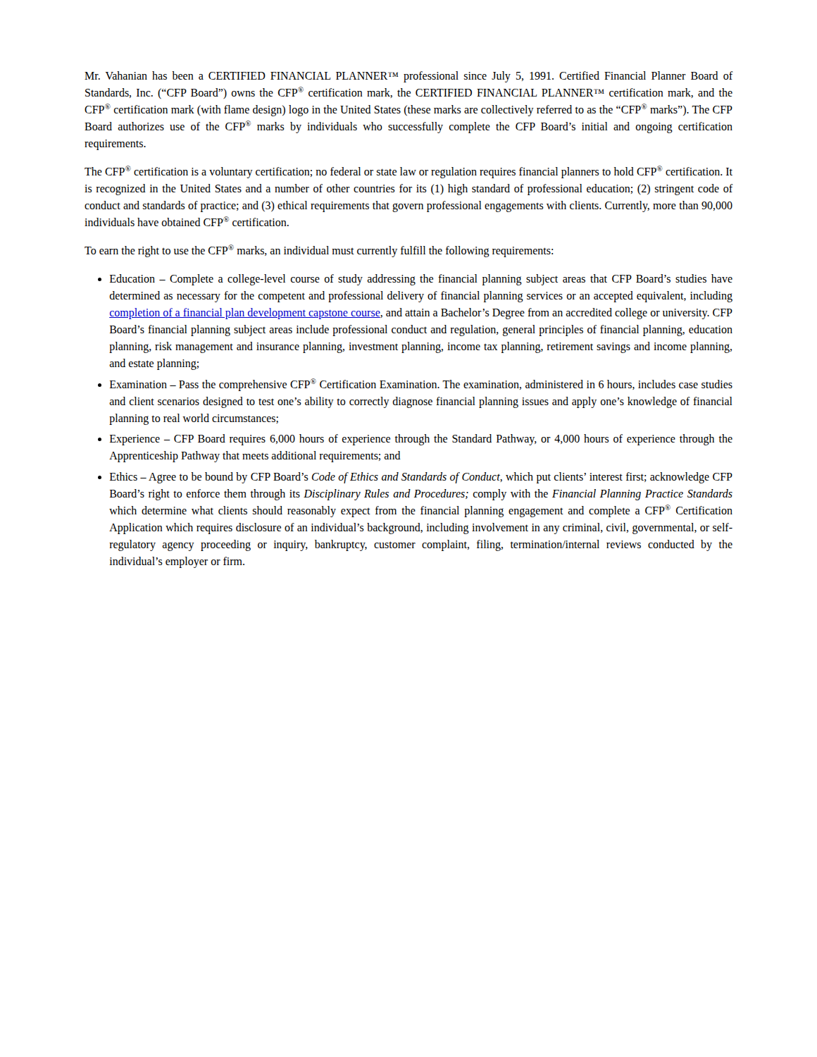Mr. Vahanian has been a CERTIFIED FINANCIAL PLANNER™ professional since July 5, 1991. Certified Financial Planner Board of Standards, Inc. (“CFP Board”) owns the CFP® certification mark, the CERTIFIED FINANCIAL PLANNER™ certification mark, and the CFP® certification mark (with flame design) logo in the United States (these marks are collectively referred to as the “CFP® marks”). The CFP Board authorizes use of the CFP® marks by individuals who successfully complete the CFP Board’s initial and ongoing certification requirements.
The CFP® certification is a voluntary certification; no federal or state law or regulation requires financial planners to hold CFP® certification. It is recognized in the United States and a number of other countries for its (1) high standard of professional education; (2) stringent code of conduct and standards of practice; and (3) ethical requirements that govern professional engagements with clients. Currently, more than 90,000 individuals have obtained CFP® certification.
To earn the right to use the CFP® marks, an individual must currently fulfill the following requirements:
Education – Complete a college-level course of study addressing the financial planning subject areas that CFP Board’s studies have determined as necessary for the competent and professional delivery of financial planning services or an accepted equivalent, including completion of a financial plan development capstone course, and attain a Bachelor’s Degree from an accredited college or university. CFP Board’s financial planning subject areas include professional conduct and regulation, general principles of financial planning, education planning, risk management and insurance planning, investment planning, income tax planning, retirement savings and income planning, and estate planning;
Examination – Pass the comprehensive CFP® Certification Examination. The examination, administered in 6 hours, includes case studies and client scenarios designed to test one’s ability to correctly diagnose financial planning issues and apply one’s knowledge of financial planning to real world circumstances;
Experience – CFP Board requires 6,000 hours of experience through the Standard Pathway, or 4,000 hours of experience through the Apprenticeship Pathway that meets additional requirements; and
Ethics – Agree to be bound by CFP Board’s Code of Ethics and Standards of Conduct, which put clients’ interest first; acknowledge CFP Board’s right to enforce them through its Disciplinary Rules and Procedures; comply with the Financial Planning Practice Standards which determine what clients should reasonably expect from the financial planning engagement and complete a CFP® Certification Application which requires disclosure of an individual’s background, including involvement in any criminal, civil, governmental, or self-regulatory agency proceeding or inquiry, bankruptcy, customer complaint, filing, termination/internal reviews conducted by the individual’s employer or firm.